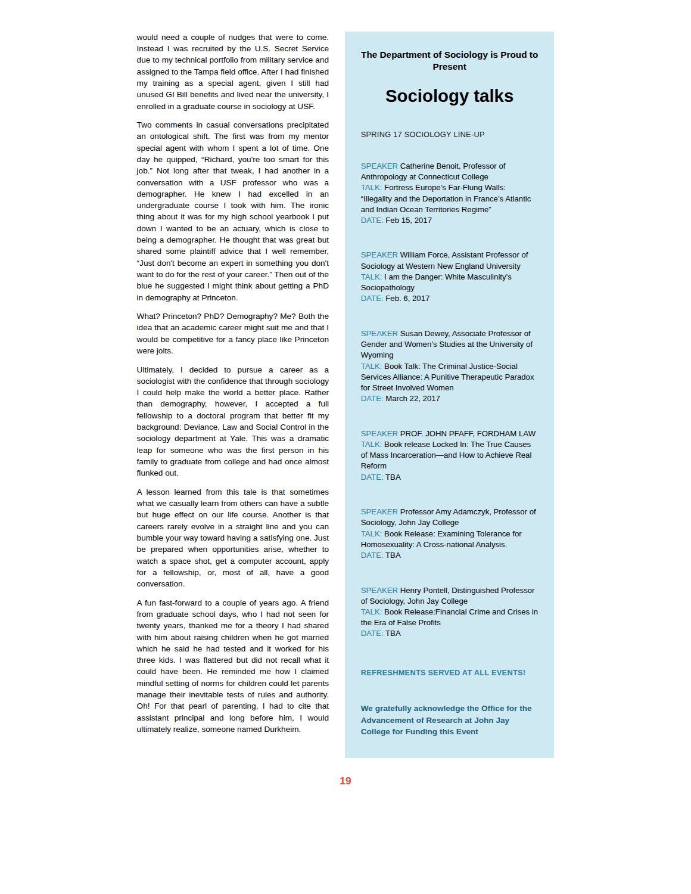would need a couple of nudges that were to come. Instead I was recruited by the U.S. Secret Service due to my technical portfolio from military service and assigned to the Tampa field office. After I had finished my training as a special agent, given I still had unused GI Bill benefits and lived near the university, I enrolled in a graduate course in sociology at USF.
Two comments in casual conversations precipitated an ontological shift. The first was from my mentor special agent with whom I spent a lot of time. One day he quipped, “Richard, you're too smart for this job.” Not long after that tweak, I had another in a conversation with a USF professor who was a demographer. He knew I had excelled in an undergraduate course I took with him. The ironic thing about it was for my high school yearbook I put down I wanted to be an actuary, which is close to being a demographer. He thought that was great but shared some plaintiff advice that I well remember, “Just don't become an expert in something you don't want to do for the rest of your career.” Then out of the blue he suggested I might think about getting a PhD in demography at Princeton.
What? Princeton? PhD? Demography? Me? Both the idea that an academic career might suit me and that I would be competitive for a fancy place like Princeton were jolts.
Ultimately, I decided to pursue a career as a sociologist with the confidence that through sociology I could help make the world a better place. Rather than demography, however, I accepted a full fellowship to a doctoral program that better fit my background: Deviance, Law and Social Control in the sociology department at Yale. This was a dramatic leap for someone who was the first person in his family to graduate from college and had once almost flunked out.
A lesson learned from this tale is that sometimes what we casually learn from others can have a subtle but huge effect on our life course. Another is that careers rarely evolve in a straight line and you can bumble your way toward having a satisfying one. Just be prepared when opportunities arise, whether to watch a space shot, get a computer account, apply for a fellowship, or, most of all, have a good conversation.
A fun fast-forward to a couple of years ago. A friend from graduate school days, who I had not seen for twenty years, thanked me for a theory I had shared with him about raising children when he got married which he said he had tested and it worked for his three kids. I was flattered but did not recall what it could have been. He reminded me how I claimed mindful setting of norms for children could let parents manage their inevitable tests of rules and authority. Oh! For that pearl of parenting, I had to cite that assistant principal and long before him, I would ultimately realize, someone named Durkheim.
The Department of Sociology is Proud to Present
Sociology talks
SPRING 17 SOCIOLOGY LINE-UP
SPEAKER Catherine Benoit, Professor of Anthropology at Connecticut College
TALK: Fortress Europe’s Far-Flung Walls: “Illegality and the Deportation in France’s Atlantic and Indian Ocean Territories Regime”
DATE: Feb 15, 2017
SPEAKER William Force, Assistant Professor of Sociology at Western New England University
TALK: I am the Danger: White Masculinity’s Sociopathology
DATE: Feb. 6, 2017
SPEAKER Susan Dewey, Associate Professor of Gender and Women’s Studies at the University of Wyoming
TALK: Book Talk: The Criminal Justice-Social Services Alliance: A Punitive Therapeutic Paradox for Street Involved Women
DATE: March 22, 2017
SPEAKER PROF. JOHN PFAFF, FORDHAM LAW
TALK: Book release Locked In: The True Causes of Mass Incarceration—and How to Achieve Real Reform
DATE: TBA
SPEAKER Professor Amy Adamczyk, Professor of Sociology, John Jay College
TALK: Book Release: Examining Tolerance for Homosexuality: A Cross-national Analysis.
DATE: TBA
SPEAKER Henry Pontell, Distinguished Professor of Sociology, John Jay College
TALK: Book Release:Financial Crime and Crises in the Era of False Profits
DATE: TBA
REFRESHMENTS SERVED AT ALL EVENTS!
We gratefully acknowledge the Office for the Advancement of Research at John Jay College for Funding this Event
19